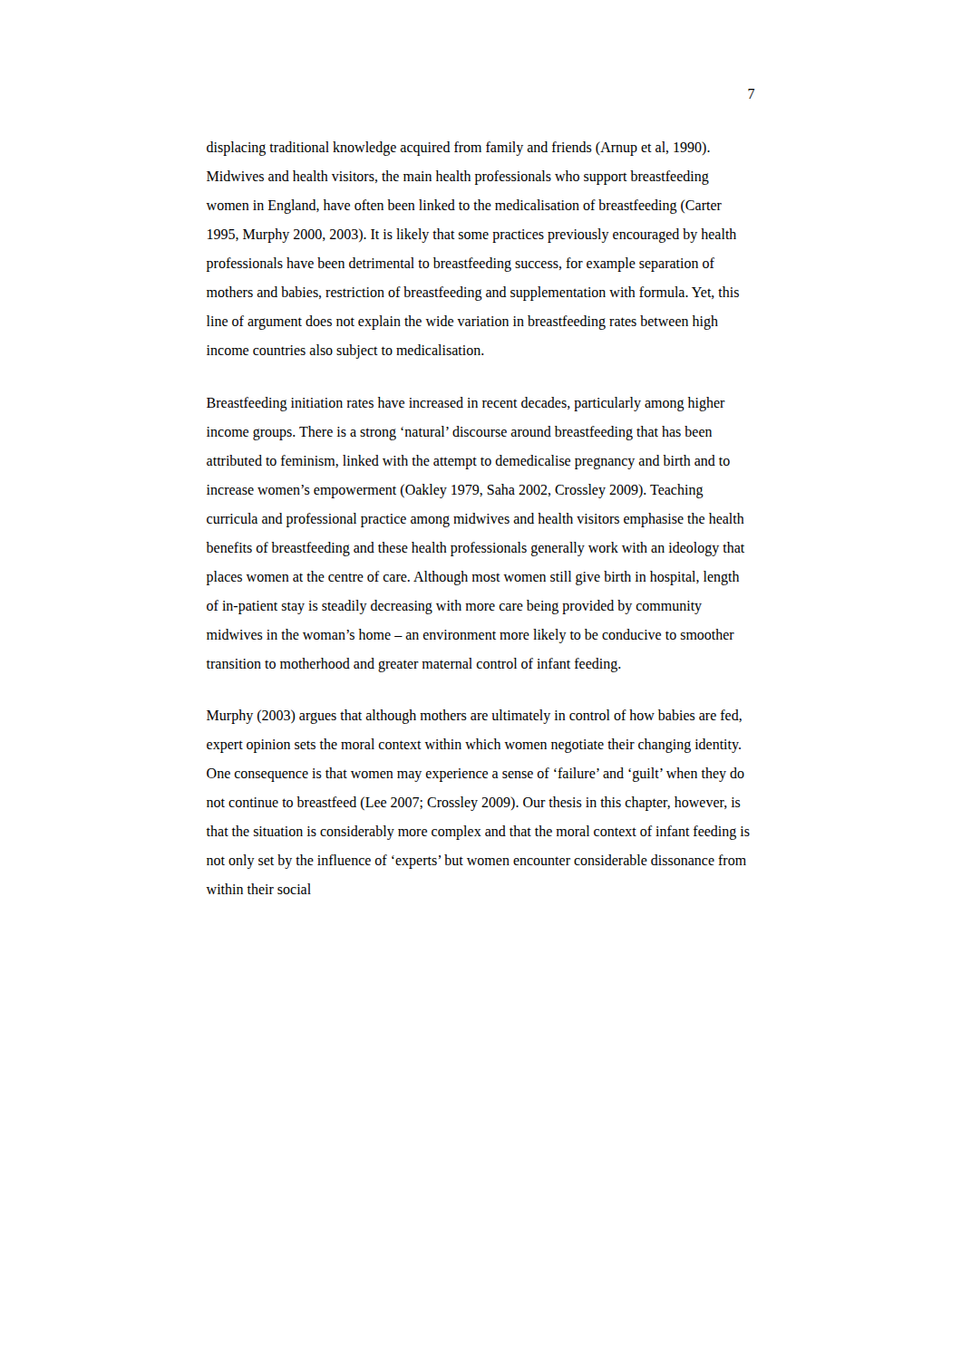7
displacing traditional knowledge acquired from family and friends (Arnup et al, 1990). Midwives and health visitors, the main health professionals who support breastfeeding women in England, have often been linked to the medicalisation of breastfeeding (Carter 1995, Murphy 2000, 2003). It is likely that some practices previously encouraged by health professionals have been detrimental to breastfeeding success, for example separation of mothers and babies, restriction of breastfeeding and supplementation with formula. Yet, this line of argument does not explain the wide variation in breastfeeding rates between high income countries also subject to medicalisation.
Breastfeeding initiation rates have increased in recent decades, particularly among higher income groups. There is a strong ‘natural’ discourse around breastfeeding that has been attributed to feminism, linked with the attempt to demedicalise pregnancy and birth and to increase women’s empowerment (Oakley 1979, Saha 2002, Crossley 2009). Teaching curricula and professional practice among midwives and health visitors emphasise the health benefits of breastfeeding and these health professionals generally work with an ideology that places women at the centre of care. Although most women still give birth in hospital, length of in-patient stay is steadily decreasing with more care being provided by community midwives in the woman’s home – an environment more likely to be conducive to smoother transition to motherhood and greater maternal control of infant feeding.
Murphy (2003) argues that although mothers are ultimately in control of how babies are fed, expert opinion sets the moral context within which women negotiate their changing identity. One consequence is that women may experience a sense of ‘failure’ and ‘guilt’ when they do not continue to breastfeed (Lee 2007; Crossley 2009). Our thesis in this chapter, however, is that the situation is considerably more complex and that the moral context of infant feeding is not only set by the influence of ‘experts’ but women encounter considerable dissonance from within their social